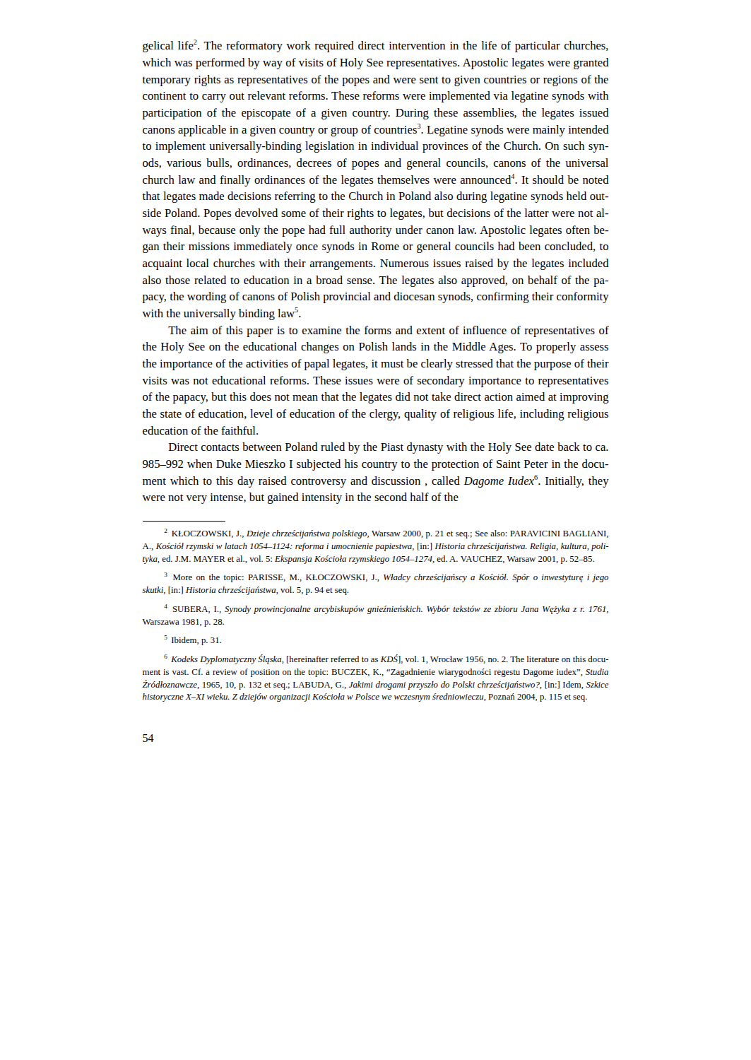gelical life2. The reformatory work required direct intervention in the life of particular churches, which was performed by way of visits of Holy See representatives. Apostolic legates were granted temporary rights as representatives of the popes and were sent to given countries or regions of the continent to carry out relevant reforms. These reforms were implemented via legatine synods with participation of the episcopate of a given country. During these assemblies, the legates issued canons applicable in a given country or group of countries3. Legatine synods were mainly intended to implement universally-binding legislation in individual provinces of the Church. On such synods, various bulls, ordinances, decrees of popes and general councils, canons of the universal church law and finally ordinances of the legates themselves were announced4. It should be noted that legates made decisions referring to the Church in Poland also during legatine synods held outside Poland. Popes devolved some of their rights to legates, but decisions of the latter were not always final, because only the pope had full authority under canon law. Apostolic legates often began their missions immediately once synods in Rome or general councils had been concluded, to acquaint local churches with their arrangements. Numerous issues raised by the legates included also those related to education in a broad sense. The legates also approved, on behalf of the papacy, the wording of canons of Polish provincial and diocesan synods, confirming their conformity with the universally binding law5.
The aim of this paper is to examine the forms and extent of influence of representatives of the Holy See on the educational changes on Polish lands in the Middle Ages. To properly assess the importance of the activities of papal legates, it must be clearly stressed that the purpose of their visits was not educational reforms. These issues were of secondary importance to representatives of the papacy, but this does not mean that the legates did not take direct action aimed at improving the state of education, level of education of the clergy, quality of religious life, including religious education of the faithful.
Direct contacts between Poland ruled by the Piast dynasty with the Holy See date back to ca. 985–992 when Duke Mieszko I subjected his country to the protection of Saint Peter in the document which to this day raised controversy and discussion , called Dagome Iudex6. Initially, they were not very intense, but gained intensity in the second half of the
2 KŁOCZOWSKI, J., Dzieje chrześcijaństwa polskiego, Warsaw 2000, p. 21 et seq.; See also: PARAVICINI BAGLIANI, A., Kościół rzymski w latach 1054–1124: reforma i umocnienie papiestwa, [in:] Historia chrześcijaństwa. Religia, kultura, polityka, ed. J.M. MAYER et al., vol. 5: Ekspansja Kościoła rzymskiego 1054–1274, ed. A. VAUCHEZ, Warsaw 2001, p. 52–85.
3 More on the topic: PARISSE, M., KŁOCZOWSKI, J., Władcy chrześcijańscy a Kościół. Spór o inwestyturę i jego skutki, [in:] Historia chrześcijaństwa, vol. 5, p. 94 et seq.
4 SUBERA, I., Synody prowincjonalne arcybiskupów gnieźnieńskich. Wybór tekstów ze zbioru Jana Wężyka z r. 1761, Warszawa 1981, p. 28.
5 Ibidem, p. 31.
6 Kodeks Dyplomatyczny Śląska, [hereinafter referred to as KDŚ], vol. 1, Wrocław 1956, no. 2. The literature on this document is vast. Cf. a review of position on the topic: BUCZEK, K., “Zagadnienie wiarygodności regestu Dagome iudex”, Studia Źródłoznawcze, 1965, 10, p. 132 et seq.; LABUDA, G., Jakimi drogami przyszło do Polski chrześcijaństwo?, [in:] Idem, Szkice historyczne X–XI wieku. Z dziejów organizacji Kościoła w Polsce we wczesnym średniowieczu, Poznań 2004, p. 115 et seq.
54